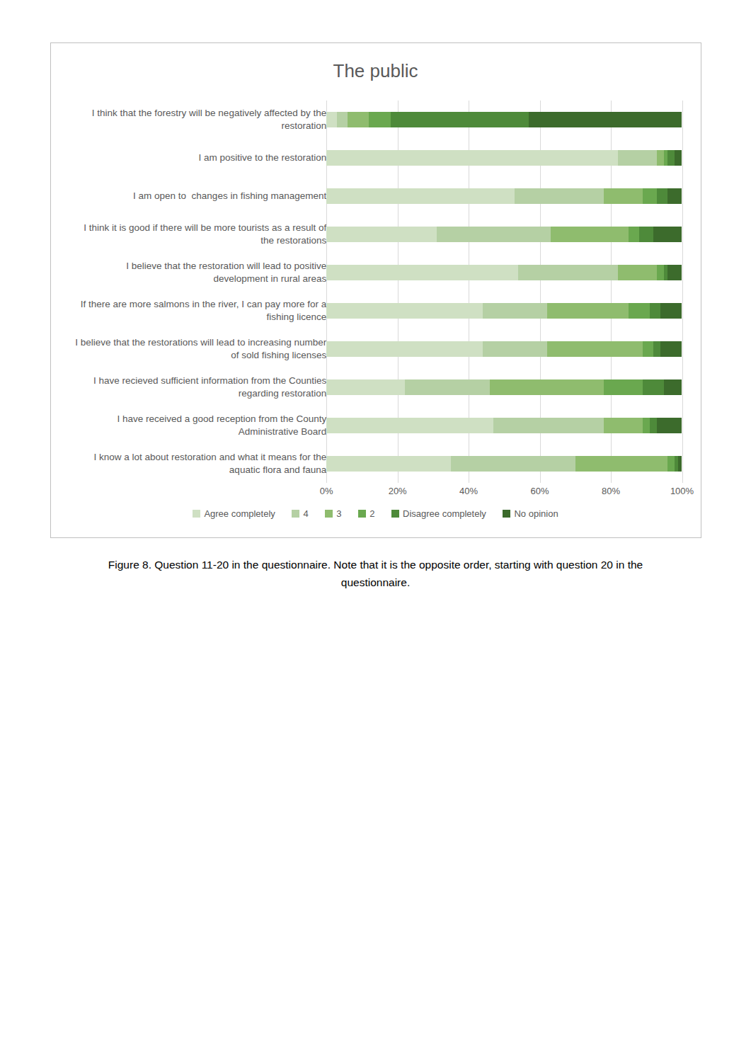The public
| I think that the forestry will be negatively affected by the restoration | |
| I am positive to the restoration | |
| I am open to changes in fishing management | |
| I think it is good if there will be more tourists as a result of the restorations | |
| I believe that the restoration will lead to positive development in rural areas | |
| If there are more salmons in the river, I can pay more for a fishing licence | |
| I believe that the restorations will lead to increasing number of sold fishing licenses | |
| I have recieved sufficient information from the Counties regarding restoration | |
| I have received a good reception from the County Administrative Board | |
| I know a lot about restoration and what it means for the aquatic flora and fauna | |
0% 20% 40% 60% 80% 100%
Agree completely 4 3 2 Disagree completely No opinion
Figure 8. Question 11-20 in the questionnaire. Note that it is the opposite order, starting with question 20 in the questionnaire.